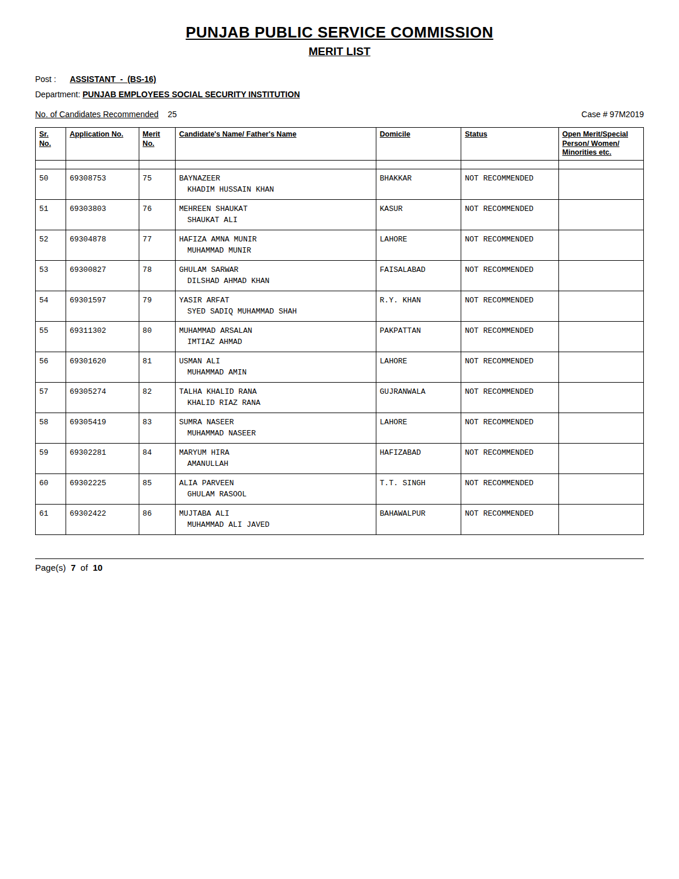PUNJAB PUBLIC SERVICE COMMISSION
MERIT LIST
Post : ASSISTANT - (BS-16)
Department: PUNJAB EMPLOYEES SOCIAL SECURITY INSTITUTION
No. of Candidates Recommended 25
Case # 97M2019
| Sr. No. | Application No. | Merit No. | Candidate's Name/ Father's Name | Domicile | Status | Open Merit/Special Person/ Women/ Minorities etc. |
| --- | --- | --- | --- | --- | --- | --- |
| 50 | 69308753 | 75 | BAYNAZEER KHADIM HUSSAIN KHAN | BHAKKAR | NOT RECOMMENDED | |
| 51 | 69303803 | 76 | MEHREEN SHAUKAT SHAUKAT ALI | KASUR | NOT RECOMMENDED | |
| 52 | 69304878 | 77 | HAFIZA AMNA MUNIR MUHAMMAD MUNIR | LAHORE | NOT RECOMMENDED | |
| 53 | 69300827 | 78 | GHULAM SARWAR DILSHAD AHMAD KHAN | FAISALABAD | NOT RECOMMENDED | |
| 54 | 69301597 | 79 | YASIR ARFAT SYED SADIQ MUHAMMAD SHAH | R.Y. KHAN | NOT RECOMMENDED | |
| 55 | 69311302 | 80 | MUHAMMAD ARSALAN IMTIAZ AHMAD | PAKPATTAN | NOT RECOMMENDED | |
| 56 | 69301620 | 81 | USMAN ALI MUHAMMAD AMIN | LAHORE | NOT RECOMMENDED | |
| 57 | 69305274 | 82 | TALHA KHALID RANA KHALID RIAZ RANA | GUJRANWALA | NOT RECOMMENDED | |
| 58 | 69305419 | 83 | SUMRA NASEER MUHAMMAD NASEER | LAHORE | NOT RECOMMENDED | |
| 59 | 69302281 | 84 | MARYUM HIRA AMANULLAH | HAFIZABAD | NOT RECOMMENDED | |
| 60 | 69302225 | 85 | ALIA PARVEEN GHULAM RASOOL | T.T. SINGH | NOT RECOMMENDED | |
| 61 | 69302422 | 86 | MUJTABA ALI MUHAMMAD ALI JAVED | BAHAWALPUR | NOT RECOMMENDED | |
Page(s) 7 of 10